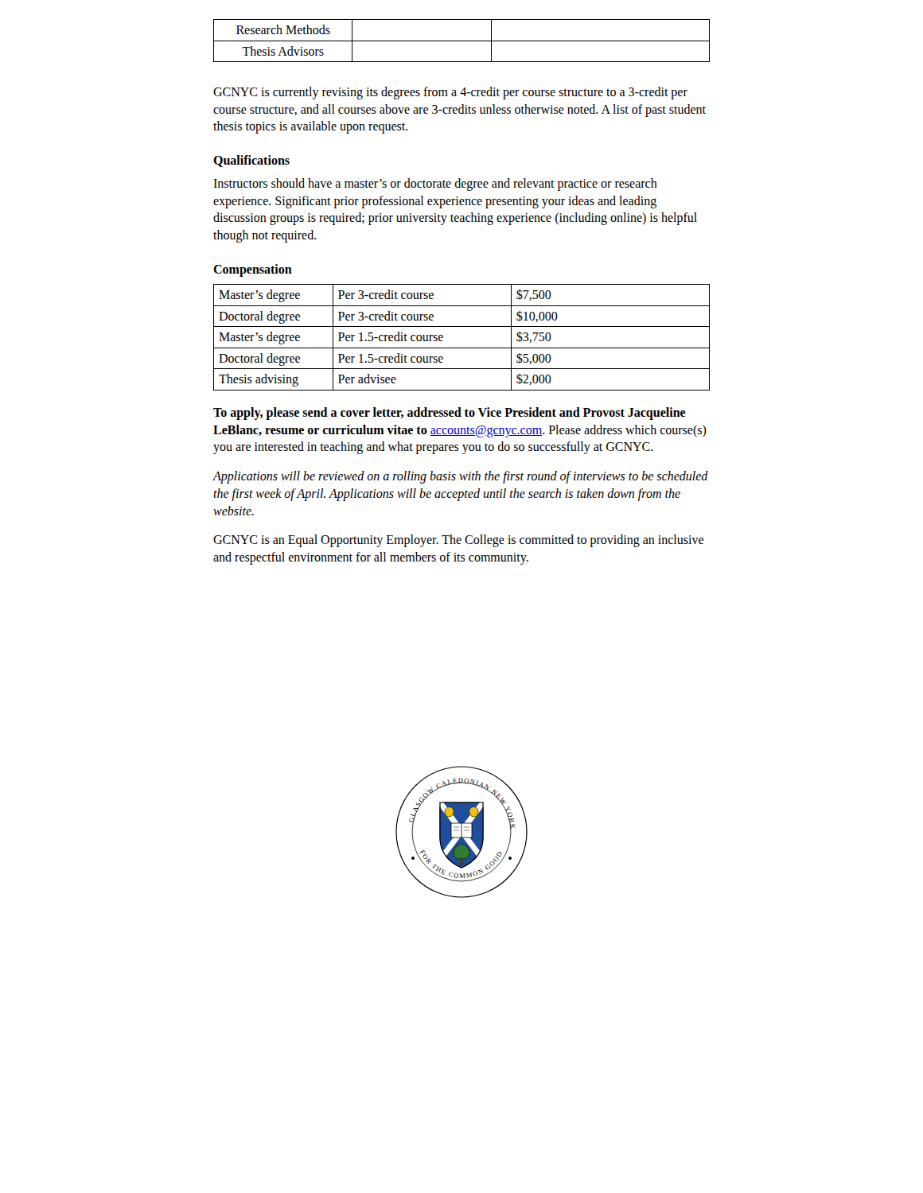| Research Methods | | |
| Thesis Advisors | | |
GCNYC is currently revising its degrees from a 4-credit per course structure to a 3-credit per course structure, and all courses above are 3-credits unless otherwise noted. A list of past student thesis topics is available upon request.
Qualifications
Instructors should have a master’s or doctorate degree and relevant practice or research experience. Significant prior professional experience presenting your ideas and leading discussion groups is required; prior university teaching experience (including online) is helpful though not required.
Compensation
| Master’s degree | Per 3-credit course | $7,500 |
| Doctoral degree | Per 3-credit course | $10,000 |
| Master’s degree | Per 1.5-credit course | $3,750 |
| Doctoral degree | Per 1.5-credit course | $5,000 |
| Thesis advising | Per advisee | $2,000 |
To apply, please send a cover letter, addressed to Vice President and Provost Jacqueline LeBlanc, resume or curriculum vitae to accounts@gcnyc.com. Please address which course(s) you are interested in teaching and what prepares you to do so successfully at GCNYC.
Applications will be reviewed on a rolling basis with the first round of interviews to be scheduled the first week of April. Applications will be accepted until the search is taken down from the website.
GCNYC is an Equal Opportunity Employer. The College is committed to providing an inclusive and respectful environment for all members of its community.
GLASGOW CALEDONIAN NEW YORK COLLEGE FOR THE COMMON GOOD